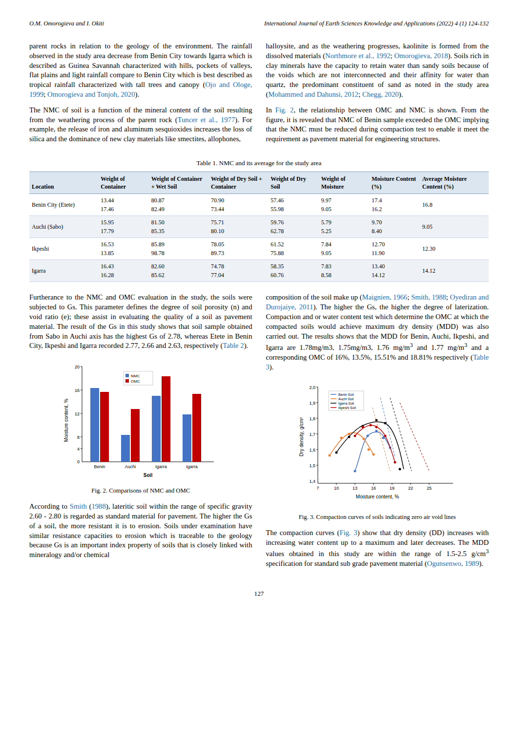O.M. Omorogieva and I. Okiti
International Journal of Earth Sciences Knowledge and Applications (2022) 4 (1) 124-132
parent rocks in relation to the geology of the environment. The rainfall observed in the study area decrease from Benin City towards Igarra which is described as Guinea Savannah characterized with hills, pockets of valleys, flat plains and light rainfall compare to Benin City which is best described as tropical rainfall characterized with tall trees and canopy (Ojo and Ologe, 1999; Omorogieva and Tonjoh, 2020).
The NMC of soil is a function of the mineral content of the soil resulting from the weathering process of the parent rock (Tuncer et al., 1977). For example, the release of iron and aluminum sesquioxides increases the loss of silica and the dominance of new clay materials like smectites, allophones,
halloysite, and as the weathering progresses, kaolinite is formed from the dissolved materials (Northmore et al., 1992; Omorogieva, 2018). Soils rich in clay minerals have the capacity to retain water than sandy soils because of the voids which are not interconnected and their affinity for water than quartz, the predominant constituent of sand as noted in the study area (Mohammed and Dahunsi, 2012; Chegg, 2020).
In Fig. 2, the relationship between OMC and NMC is shown. From the figure, it is revealed that NMC of Benin sample exceeded the OMC implying that the NMC must be reduced during compaction test to enable it meet the requirement as pavement material for engineering structures.
Table 1. NMC and its average for the study area
| Location | Weight of Container | Weight of Container + Wet Soil | Weight of Dry Soil + Container | Weight of Dry Soil | Weight of Moisture | Moisture Content (%) | Average Moisture Content (%) |
| --- | --- | --- | --- | --- | --- | --- | --- |
| Benin City (Etete) | 13.44 17.46 | 80.87 82.49 | 70.90 73.44 | 57.46 55.98 | 9.97 9.05 | 17.4 16.2 | 16.8 |
| Auchi (Sabo) | 15.95 17.79 | 81.50 85.35 | 75.71 80.10 | 59.76 62.78 | 5.79 5.25 | 9.70 8.40 | 9.05 |
| Ikpeshi | 16.53 13.85 | 85.89 98.78 | 78.05 89.73 | 61.52 75.88 | 7.84 9.05 | 12.70 11.90 | 12.30 |
| Igarra | 16.43 16.28 | 82.60 85.62 | 74.78 77.04 | 58.35 60.76 | 7.83 8.58 | 13.40 14.12 | 14.12 |
Furtherance to the NMC and OMC evaluation in the study, the soils were subjected to Gs. This parameter defines the degree of soil porosity (n) and void ratio (e); these assist in evaluating the quality of a soil as pavement material. The result of the Gs in this study shows that soil sample obtained from Sabo in Auchi axis has the highest Gs of 2.78, whereas Etete in Benin City, Ikpeshi and Igarra recorded 2.77, 2.66 and 2.63, respectively (Table 2).
20 16 12 8 4 0 Moisture content, % NMC OMC Benin Auchi Igarra Igarra Soil
Fig. 2. Comparisons of NMC and OMC
According to Smith (1988), lateritic soil within the range of specific gravity 2.60 - 2.80 is regarded as standard material for pavement. The higher the Gs of a soil, the more resistant it is to erosion. Soils under examination have similar resistance capacities to erosion which is traceable to the geology because Gs is an important index property of soils that is closely linked with mineralogy and/or chemical
composition of the soil make up (Maignien, 1966; Smith, 1988; Oyediran and Durojaiye, 2011). The higher the Gs, the higher the degree of laterization. Compaction and or water content test which determine the OMC at which the compacted soils would achieve maximum dry density (MDD) was also carried out. The results shows that the MDD for Benin, Auchi, Ikpeshi, and Igarra are 1.78mg/m3, 1.75mg/m3, 1.76 mg/m3 and 1.77 mg/m3 and a corresponding OMC of 16%, 13.5%, 15.51% and 18.81% respectively (Table 3).
2,0 1,9 1,8 1,7 1,6 1,5 1,4 7 10 13 16 19 22 25 Dry density, g/cm³ Moisture content, % Benin Soil Auchi Soil Igarra Soil Ikpeshi Soil
Fig. 3. Compaction curves of soils indicating zero air void lines
The compaction curves (Fig. 3) show that dry density (DD) increases with increasing water content up to a maximum and later decreases. The MDD values obtained in this study are within the range of 1.5-2.5 g/cm3 specification for standard sub grade pavement material (Ogunsenwo, 1989).
127